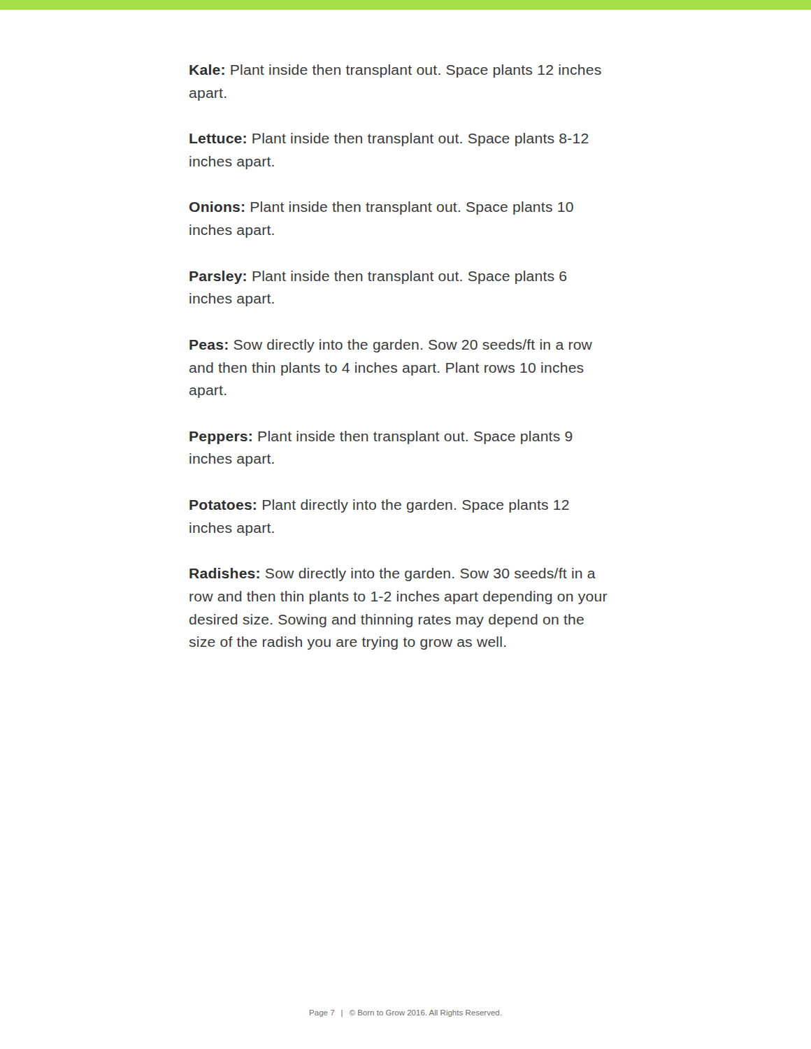Kale: Plant inside then transplant out. Space plants 12 inches apart.
Lettuce: Plant inside then transplant out. Space plants 8-12 inches apart.
Onions: Plant inside then transplant out. Space plants 10 inches apart.
Parsley: Plant inside then transplant out. Space plants 6 inches apart.
Peas: Sow directly into the garden. Sow 20 seeds/ft in a row and then thin plants to 4 inches apart. Plant rows 10 inches apart.
Peppers: Plant inside then transplant out. Space plants 9 inches apart.
Potatoes: Plant directly into the garden. Space plants 12 inches apart.
Radishes: Sow directly into the garden. Sow 30 seeds/ft in a row and then thin plants to 1-2 inches apart depending on your desired size. Sowing and thinning rates may depend on the size of the radish you are trying to grow as well.
Page 7 | © Born to Grow 2016. All Rights Reserved.